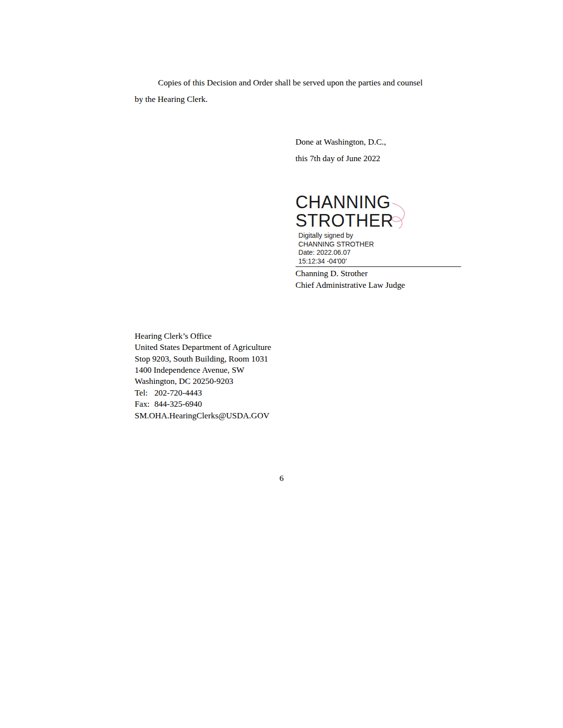Copies of this Decision and Order shall be served upon the parties and counsel by the Hearing Clerk.
Done at Washington, D.C.,
this 7th day of June 2022
CHANNING
STROTHER Digitally signed by
CHANNING STROTHER
Date: 2022.06.07
15:12:34 -04'00'
Channing D. Strother
Chief Administrative Law Judge
Hearing Clerk’s Office
United States Department of Agriculture
Stop 9203, South Building, Room 1031
1400 Independence Avenue, SW
Washington, DC 20250-9203
Tel: 202-720-4443
Fax: 844-325-6940
SM.OHA.HearingClerks@USDA.GOV
6